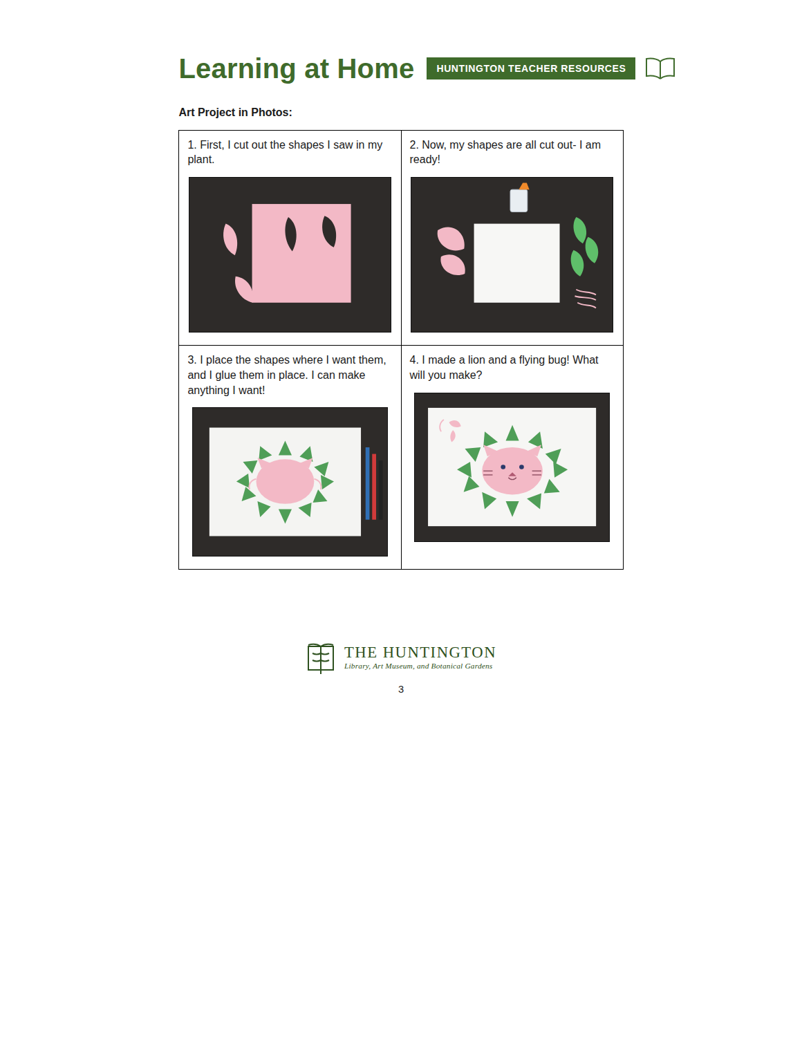Learning at Home
HUNTINGTON TEACHER RESOURCES
Art Project in Photos:
| 1. First, I cut out the shapes I saw in my plant. | 2. Now, my shapes are all cut out- I am ready! |
| 3. I place the shapes where I want them, and I glue them in place. I can make anything I want! | 4. I made a lion and a flying bug! What will you make? |
THE HUNTINGTON
Library, Art Museum, and Botanical Gardens
3